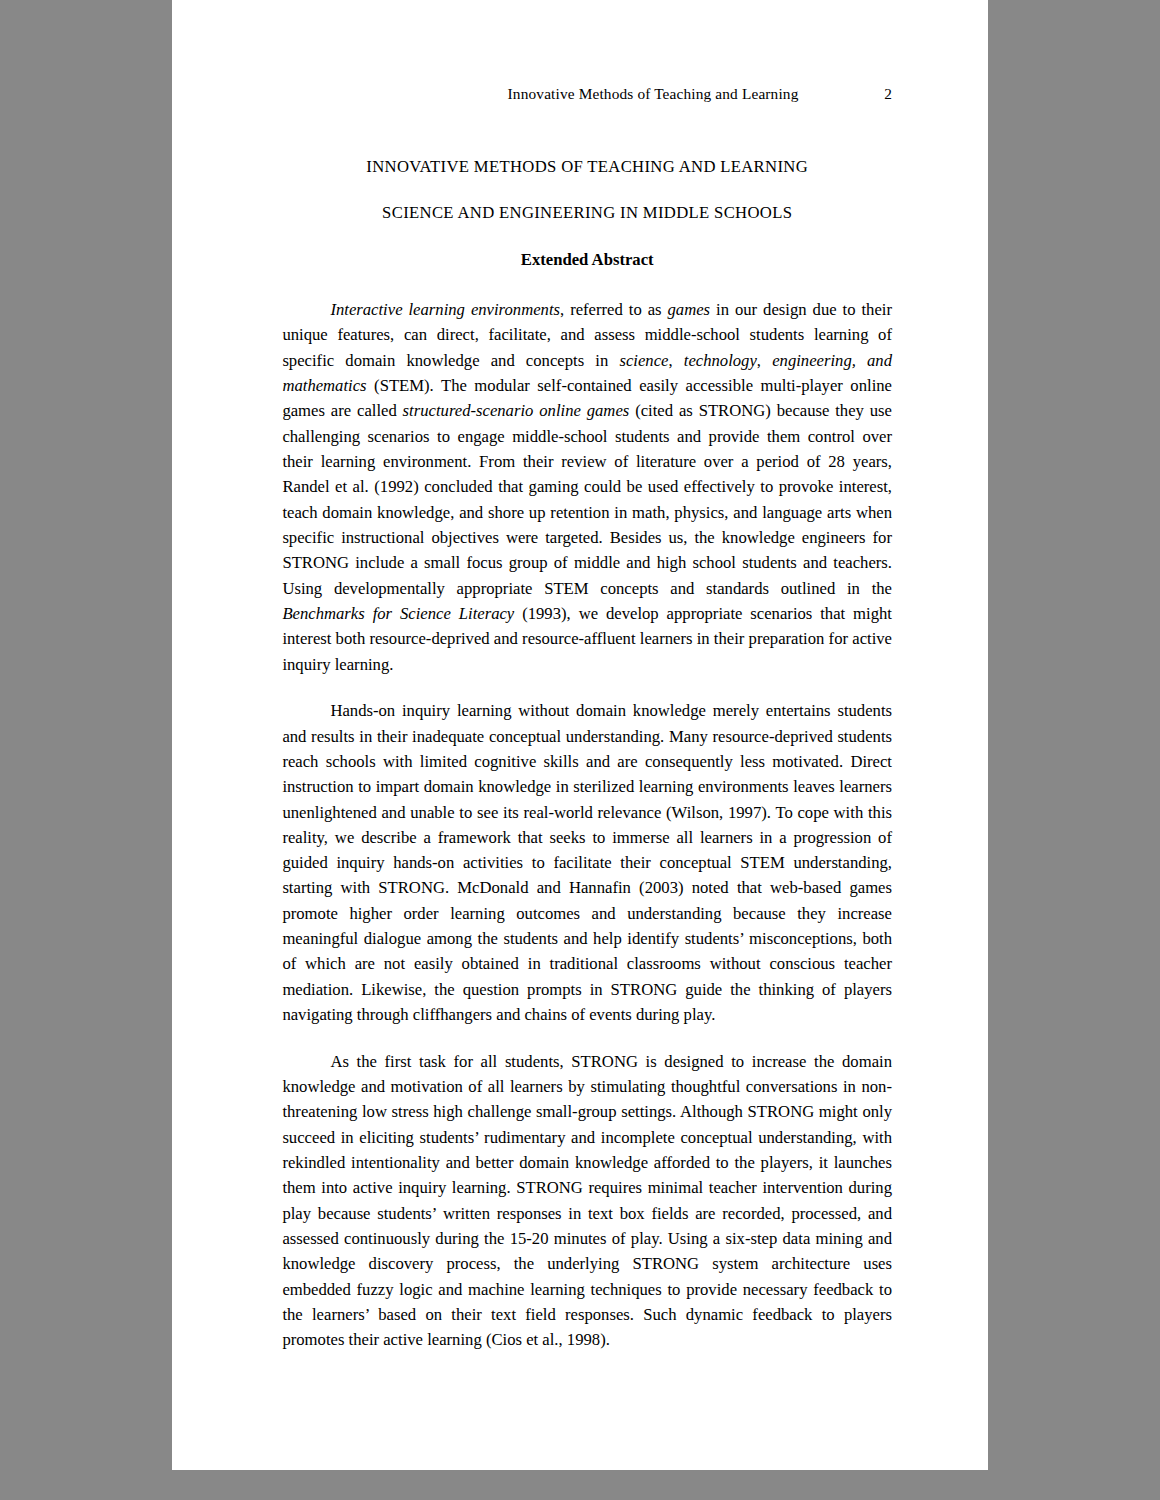Innovative Methods of Teaching and Learning 2
INNOVATIVE METHODS OF TEACHING AND LEARNING SCIENCE AND ENGINEERING IN MIDDLE SCHOOLS
Extended Abstract
Interactive learning environments, referred to as games in our design due to their unique features, can direct, facilitate, and assess middle-school students learning of specific domain knowledge and concepts in science, technology, engineering, and mathematics (STEM). The modular self-contained easily accessible multi-player online games are called structured-scenario online games (cited as STRONG) because they use challenging scenarios to engage middle-school students and provide them control over their learning environment. From their review of literature over a period of 28 years, Randel et al. (1992) concluded that gaming could be used effectively to provoke interest, teach domain knowledge, and shore up retention in math, physics, and language arts when specific instructional objectives were targeted. Besides us, the knowledge engineers for STRONG include a small focus group of middle and high school students and teachers. Using developmentally appropriate STEM concepts and standards outlined in the Benchmarks for Science Literacy (1993), we develop appropriate scenarios that might interest both resource-deprived and resource-affluent learners in their preparation for active inquiry learning.
Hands-on inquiry learning without domain knowledge merely entertains students and results in their inadequate conceptual understanding. Many resource-deprived students reach schools with limited cognitive skills and are consequently less motivated. Direct instruction to impart domain knowledge in sterilized learning environments leaves learners unenlightened and unable to see its real-world relevance (Wilson, 1997). To cope with this reality, we describe a framework that seeks to immerse all learners in a progression of guided inquiry hands-on activities to facilitate their conceptual STEM understanding, starting with STRONG. McDonald and Hannafin (2003) noted that web-based games promote higher order learning outcomes and understanding because they increase meaningful dialogue among the students and help identify students’ misconceptions, both of which are not easily obtained in traditional classrooms without conscious teacher mediation. Likewise, the question prompts in STRONG guide the thinking of players navigating through cliffhangers and chains of events during play.
As the first task for all students, STRONG is designed to increase the domain knowledge and motivation of all learners by stimulating thoughtful conversations in non-threatening low stress high challenge small-group settings. Although STRONG might only succeed in eliciting students’ rudimentary and incomplete conceptual understanding, with rekindled intentionality and better domain knowledge afforded to the players, it launches them into active inquiry learning. STRONG requires minimal teacher intervention during play because students’ written responses in text box fields are recorded, processed, and assessed continuously during the 15-20 minutes of play. Using a six-step data mining and knowledge discovery process, the underlying STRONG system architecture uses embedded fuzzy logic and machine learning techniques to provide necessary feedback to the learners’ based on their text field responses. Such dynamic feedback to players promotes their active learning (Cios et al., 1998).